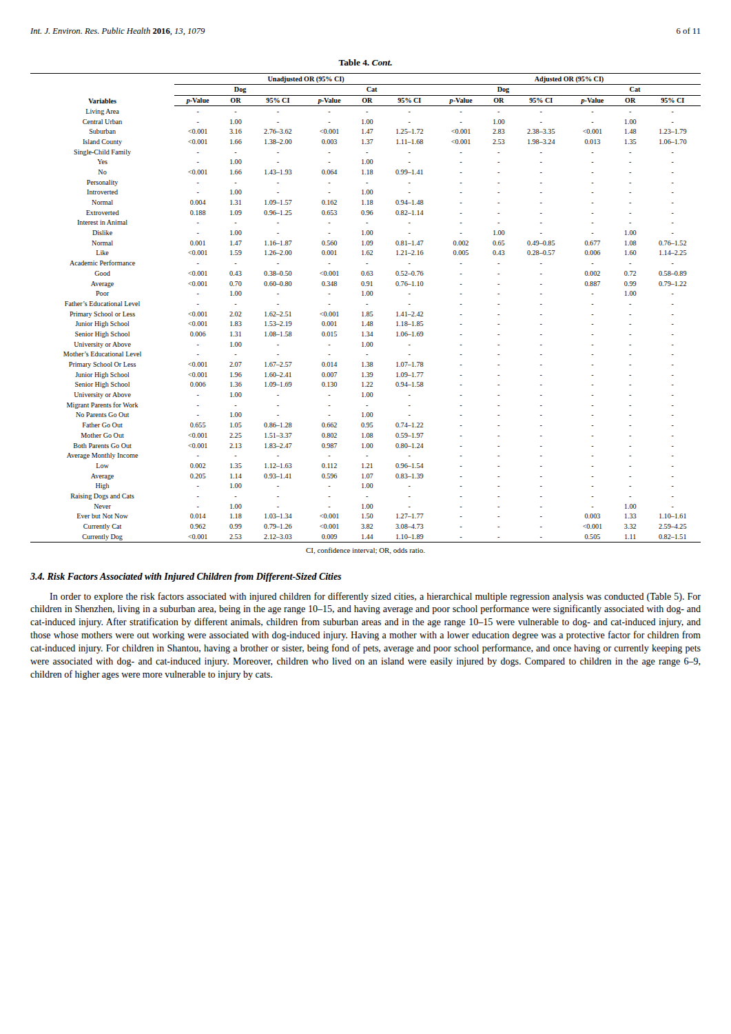Int. J. Environ. Res. Public Health 2016, 13, 1079
6 of 11
Table 4. Cont.
| Variables | Unadjusted OR (95% CI) | Adjusted OR (95% CI) |
| --- | --- | --- |
| Dog | Cat | Dog | Cat |
| p -Value | OR | 95% CI | p -Value | OR | 95% CI | p -Value | OR | 95% CI | p -Value | OR | 95% CI |
| Living Area | - | - | - | - | - | - | - | - | - | - | - | - |
| Central Urban | - | 1.00 | - | - | 1.00 | - | - | 1.00 | - | - | 1.00 | - |
| Suburban | <0.001 | 3.16 | 2.76–3.62 | <0.001 | 1.47 | 1.25–1.72 | <0.001 | 2.83 | 2.38–3.35 | <0.001 | 1.48 | 1.23–1.79 |
| Island County | <0.001 | 1.66 | 1.38–2.00 | 0.003 | 1.37 | 1.11–1.68 | <0.001 | 2.53 | 1.98–3.24 | 0.013 | 1.35 | 1.06–1.70 |
| Single-Child Family | - | - | - | - | - | - | - | - | - | - | - | - |
| Yes | - | 1.00 | - | - | 1.00 | - | - | - | - | - | - | - |
| No | <0.001 | 1.66 | 1.43–1.93 | 0.064 | 1.18 | 0.99–1.41 | - | - | - | - | - | - |
| Personality | - | - | - | - | - | - | - | - | - | - | - | - |
| Introverted | - | 1.00 | - | - | 1.00 | - | - | - | - | - | - | - |
| Normal | 0.004 | 1.31 | 1.09–1.57 | 0.162 | 1.18 | 0.94–1.48 | - | - | - | - | - | - |
| Extroverted | 0.188 | 1.09 | 0.96–1.25 | 0.653 | 0.96 | 0.82–1.14 | - | - | - | - | - | - |
| Interest in Animal | - | - | - | - | - | - | - | - | - | - | - | - |
| Dislike | - | 1.00 | - | - | 1.00 | - | - | 1.00 | - | - | 1.00 | - |
| Normal | 0.001 | 1.47 | 1.16–1.87 | 0.560 | 1.09 | 0.81–1.47 | 0.002 | 0.65 | 0.49–0.85 | 0.677 | 1.08 | 0.76–1.52 |
| Like | <0.001 | 1.59 | 1.26–2.00 | 0.001 | 1.62 | 1.21–2.16 | 0.005 | 0.43 | 0.28–0.57 | 0.006 | 1.60 | 1.14–2.25 |
| Academic Performance | - | - | - | - | - | - | - | - | - | - | - | - |
| Good | <0.001 | 0.43 | 0.38–0.50 | <0.001 | 0.63 | 0.52–0.76 | - | - | - | 0.002 | 0.72 | 0.58–0.89 |
| Average | <0.001 | 0.70 | 0.60–0.80 | 0.348 | 0.91 | 0.76–1.10 | - | - | - | 0.887 | 0.99 | 0.79–1.22 |
| Poor | - | 1.00 | - | - | 1.00 | - | - | - | - | - | 1.00 | - |
| Father’s Educational Level | - | - | - | - | - | - | - | - | - | - | - | - |
| Primary School or Less | <0.001 | 2.02 | 1.62–2.51 | <0.001 | 1.85 | 1.41–2.42 | - | - | - | - | - | - |
| Junior High School | <0.001 | 1.83 | 1.53–2.19 | 0.001 | 1.48 | 1.18–1.85 | - | - | - | - | - | - |
| Senior High School | 0.006 | 1.31 | 1.08–1.58 | 0.015 | 1.34 | 1.06–1.69 | - | - | - | - | - | - |
| University or Above | - | 1.00 | - | - | 1.00 | - | - | - | - | - | - | - |
| Mother’s Educational Level | - | - | - | - | - | - | - | - | - | - | - | - |
| Primary School Or Less | <0.001 | 2.07 | 1.67–2.57 | 0.014 | 1.38 | 1.07–1.78 | - | - | - | - | - | - |
| Junior High School | <0.001 | 1.96 | 1.60–2.41 | 0.007 | 1.39 | 1.09–1.77 | - | - | - | - | - | - |
| Senior High School | 0.006 | 1.36 | 1.09–1.69 | 0.130 | 1.22 | 0.94–1.58 | - | - | - | - | - | - |
| University or Above | - | 1.00 | - | - | 1.00 | - | - | - | - | - | - | - |
| Migrant Parents for Work | - | - | - | - | - | - | - | - | - | - | - | - |
| No Parents Go Out | - | 1.00 | - | - | 1.00 | - | - | - | - | - | - | - |
| Father Go Out | 0.655 | 1.05 | 0.86–1.28 | 0.662 | 0.95 | 0.74–1.22 | - | - | - | - | - | - |
| Mother Go Out | <0.001 | 2.25 | 1.51–3.37 | 0.802 | 1.08 | 0.59–1.97 | - | - | - | - | - | - |
| Both Parents Go Out | <0.001 | 2.13 | 1.83–2.47 | 0.987 | 1.00 | 0.80–1.24 | - | - | - | - | - | - |
| Average Monthly Income | - | - | - | - | - | - | - | - | - | - | - | - |
| Low | 0.002 | 1.35 | 1.12–1.63 | 0.112 | 1.21 | 0.96–1.54 | - | - | - | - | - | - |
| Average | 0.205 | 1.14 | 0.93–1.41 | 0.596 | 1.07 | 0.83–1.39 | - | - | - | - | - | - |
| High | - | 1.00 | - | - | 1.00 | - | - | - | - | - | - | - |
| Raising Dogs and Cats | - | - | - | - | - | - | - | - | - | - | - | - |
| Never | - | 1.00 | - | - | 1.00 | - | - | - | - | - | 1.00 | - |
| Ever but Not Now | 0.014 | 1.18 | 1.03–1.34 | <0.001 | 1.50 | 1.27–1.77 | - | - | - | 0.003 | 1.33 | 1.10–1.61 |
| Currently Cat | 0.962 | 0.99 | 0.79–1.26 | <0.001 | 3.82 | 3.08–4.73 | - | - | - | <0.001 | 3.32 | 2.59–4.25 |
| Currently Dog | <0.001 | 2.53 | 2.12–3.03 | 0.009 | 1.44 | 1.10–1.89 | - | - | - | 0.505 | 1.11 | 0.82–1.51 |
CI, confidence interval; OR, odds ratio.
3.4. Risk Factors Associated with Injured Children from Different-Sized Cities
In order to explore the risk factors associated with injured children for differently sized cities, a hierarchical multiple regression analysis was conducted (Table 5). For children in Shenzhen, living in a suburban area, being in the age range 10–15, and having average and poor school performance were significantly associated with dog- and cat-induced injury. After stratification by different animals, children from suburban areas and in the age range 10–15 were vulnerable to dog- and cat-induced injury, and those whose mothers were out working were associated with dog-induced injury. Having a mother with a lower education degree was a protective factor for children from cat-induced injury. For children in Shantou, having a brother or sister, being fond of pets, average and poor school performance, and once having or currently keeping pets were associated with dog- and cat-induced injury. Moreover, children who lived on an island were easily injured by dogs. Compared to children in the age range 6–9, children of higher ages were more vulnerable to injury by cats.